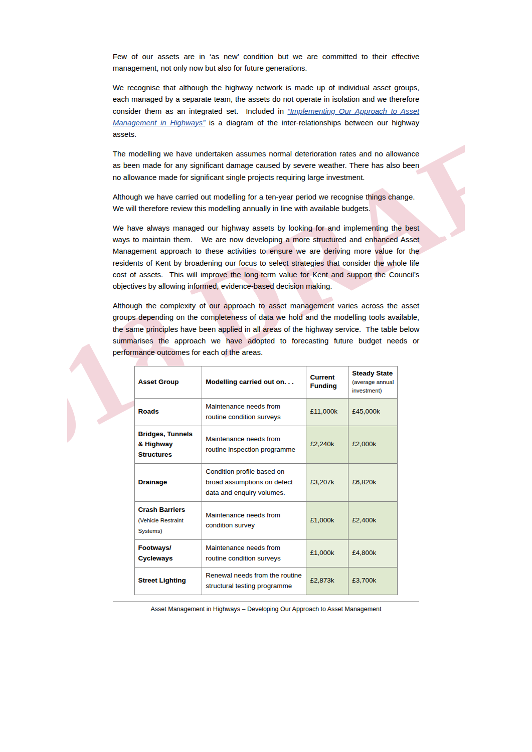2018 DRAFT
Few of our assets are in ‘as new’ condition but we are committed to their effective management, not only now but also for future generations.
We recognise that although the highway network is made up of individual asset groups, each managed by a separate team, the assets do not operate in isolation and we therefore consider them as an integrated set. Included in “Implementing Our Approach to Asset Management in Highways” is a diagram of the inter-relationships between our highway assets.
The modelling we have undertaken assumes normal deterioration rates and no allowance as been made for any significant damage caused by severe weather. There has also been no allowance made for significant single projects requiring large investment.
Although we have carried out modelling for a ten-year period we recognise things change. We will therefore review this modelling annually in line with available budgets.
We have always managed our highway assets by looking for and implementing the best ways to maintain them. We are now developing a more structured and enhanced Asset Management approach to these activities to ensure we are deriving more value for the residents of Kent by broadening our focus to select strategies that consider the whole life cost of assets. This will improve the long-term value for Kent and support the Council’s objectives by allowing informed, evidence-based decision making.
Although the complexity of our approach to asset management varies across the asset groups depending on the completeness of data we hold and the modelling tools available, the same principles have been applied in all areas of the highway service. The table below summarises the approach we have adopted to forecasting future budget needs or performance outcomes for each of the areas.
| Asset Group | Modelling carried out on. . . | Current Funding | Steady State (average annual investment) |
| --- | --- | --- | --- |
| Roads | Maintenance needs from routine condition surveys | £11,000k | £45,000k |
| Bridges, Tunnels & Highway Structures | Maintenance needs from routine inspection programme | £2,240k | £2,000k |
| Drainage | Condition profile based on broad assumptions on defect data and enquiry volumes. | £3,207k | £6,820k |
| Crash Barriers (Vehicle Restraint Systems) | Maintenance needs from condition survey | £1,000k | £2,400k |
| Footways/ Cycleways | Maintenance needs from routine condition surveys | £1,000k | £4,800k |
| Street Lighting | Renewal needs from the routine structural testing programme | £2,873k | £3,700k |
Asset Management in Highways – Developing Our Approach to Asset Management